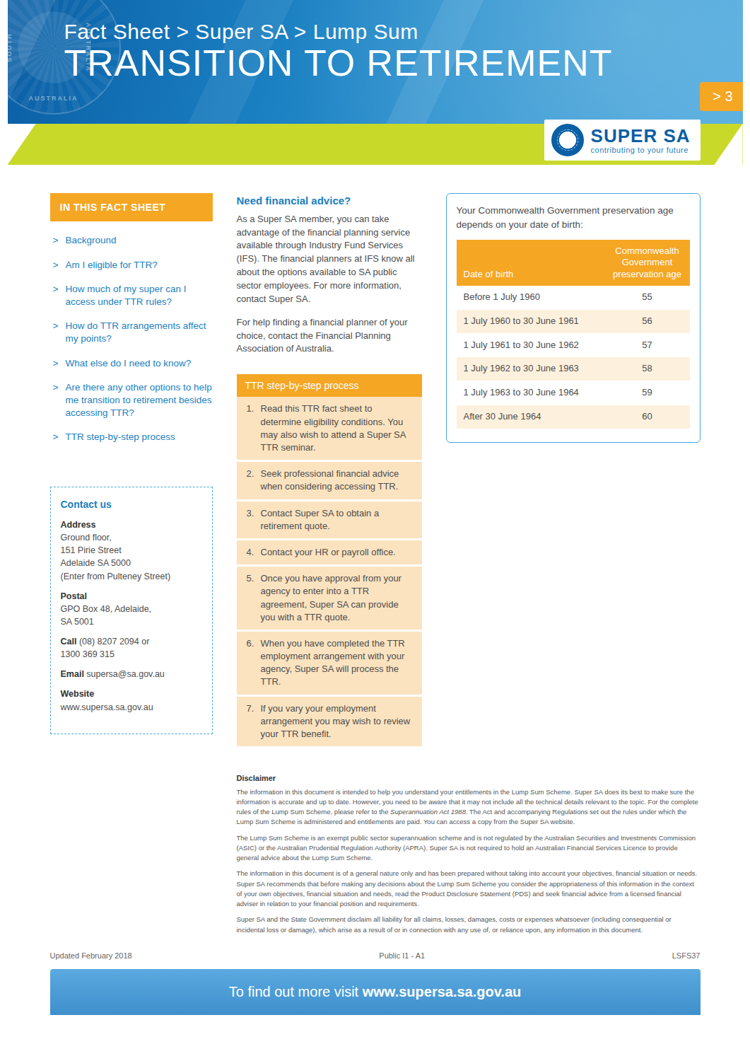SOUTH AUSTRALIA SOUTH AUSTRALIA
Fact Sheet > Super SA > Lump Sum
Transition to Retirement
> 3
SUPER SA
contributing to your future
In this fact sheet
Background
Am I eligible for TTR?
How much of my super can I access under TTR rules?
How do TTR arrangements affect my points?
What else do I need to know?
Are there any other options to help me transition to retirement besides accessing TTR?
TTR step-by-step process
Contact us
Address
Ground floor,
151 Pirie Street
Adelaide SA 5000
(Enter from Pulteney Street)
Postal
GPO Box 48, Adelaide,
SA 5001
Call (08) 8207 2094 or
1300 369 315
Email supersa@sa.gov.au
Website
www.supersa.sa.gov.au
Need financial advice?
As a Super SA member, you can take advantage of the financial planning service available through Industry Fund Services (IFS). The financial planners at IFS know all about the options available to SA public sector employees. For more information, contact Super SA.
For help finding a financial planner of your choice, contact the Financial Planning Association of Australia.
TTR step-by-step process
Read this TTR fact sheet to determine eligibility conditions. You may also wish to attend a Super SA TTR seminar.
Seek professional financial advice when considering accessing TTR.
Contact Super SA to obtain a retirement quote.
Contact your HR or payroll office.
Once you have approval from your agency to enter into a TTR agreement, Super SA can provide you with a TTR quote.
When you have completed the TTR employment arrangement with your agency, Super SA will process the TTR.
If you vary your employment arrangement you may wish to review your TTR benefit.
Your Commonwealth Government preservation age depends on your date of birth:
| Date of birth | Commonwealth Government preservation age |
| --- | --- |
| Before 1 July 1960 | 55 |
| 1 July 1960 to 30 June 1961 | 56 |
| 1 July 1961 to 30 June 1962 | 57 |
| 1 July 1962 to 30 June 1963 | 58 |
| 1 July 1963 to 30 June 1964 | 59 |
| After 30 June 1964 | 60 |
Disclaimer
The information in this document is intended to help you understand your entitlements in the Lump Sum Scheme. Super SA does its best to make sure the information is accurate and up to date. However, you need to be aware that it may not include all the technical details relevant to the topic. For the complete rules of the Lump Sum Scheme, please refer to the Superannuation Act 1988. The Act and accompanying Regulations set out the rules under which the Lump Sum Scheme is administered and entitlements are paid. You can access a copy from the Super SA website.
The Lump Sum Scheme is an exempt public sector superannuation scheme and is not regulated by the Australian Securities and Investments Commission (ASIC) or the Australian Prudential Regulation Authority (APRA). Super SA is not required to hold an Australian Financial Services Licence to provide general advice about the Lump Sum Scheme.
The information in this document is of a general nature only and has been prepared without taking into account your objectives, financial situation or needs. Super SA recommends that before making any decisions about the Lump Sum Scheme you consider the appropriateness of this information in the context of your own objectives, financial situation and needs, read the Product Disclosure Statement (PDS) and seek financial advice from a licensed financial adviser in relation to your financial position and requirements.
Super SA and the State Government disclaim all liability for all claims, losses, damages, costs or expenses whatsoever (including consequential or incidental loss or damage), which arise as a result of or in connection with any use of, or reliance upon, any information in this document.
Updated February 2018 Public I1 - A1 LSFS37
To find out more visit www.supersa.sa.gov.au